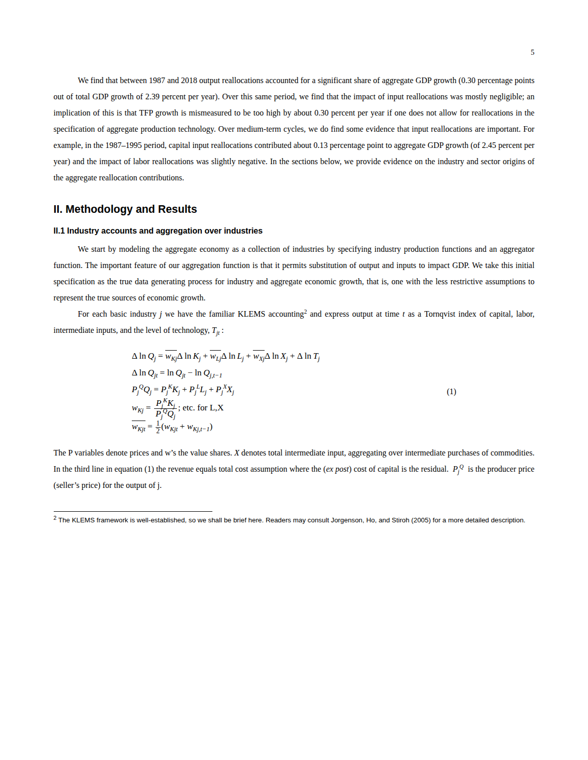5
We find that between 1987 and 2018 output reallocations accounted for a significant share of aggregate GDP growth (0.30 percentage points out of total GDP growth of 2.39 percent per year). Over this same period, we find that the impact of input reallocations was mostly negligible; an implication of this is that TFP growth is mismeasured to be too high by about 0.30 percent per year if one does not allow for reallocations in the specification of aggregate production technology. Over medium-term cycles, we do find some evidence that input reallocations are important. For example, in the 1987–1995 period, capital input reallocations contributed about 0.13 percentage point to aggregate GDP growth (of 2.45 percent per year) and the impact of labor reallocations was slightly negative. In the sections below, we provide evidence on the industry and sector origins of the aggregate reallocation contributions.
II. Methodology and Results
II.1 Industry accounts and aggregation over industries
We start by modeling the aggregate economy as a collection of industries by specifying industry production functions and an aggregator function. The important feature of our aggregation function is that it permits substitution of output and inputs to impact GDP. We take this initial specification as the true data generating process for industry and aggregate economic growth, that is, one with the less restrictive assumptions to represent the true sources of economic growth.
For each basic industry j we have the familiar KLEMS accounting2 and express output at time t as a Tornqvist index of capital, labor, intermediate inputs, and the level of technology, Tjt :
| Δ ln Q j = w Kj Δ ln K j + w Lj Δ ln L j + w Xj Δ ln X j + Δ ln T j Δ ln Q jt = ln Q jt − ln Q j,t−1 P j Q Q j = P j K K j + P j L L j + P j X X j w Kj = P j K K j P j Q Q j ; etc. for L,X w Kjt = 1 2 ( w Kjt + w Kj,t−1 ) | (1) |
The P variables denote prices and w’s the value shares. X denotes total intermediate input, aggregating over intermediate purchases of commodities. In the third line in equation (1) the revenue equals total cost assumption where the (ex post) cost of capital is the residual. PjQ is the producer price (seller’s price) for the output of j.
2 The KLEMS framework is well-established, so we shall be brief here. Readers may consult Jorgenson, Ho, and Stiroh (2005) for a more detailed description.